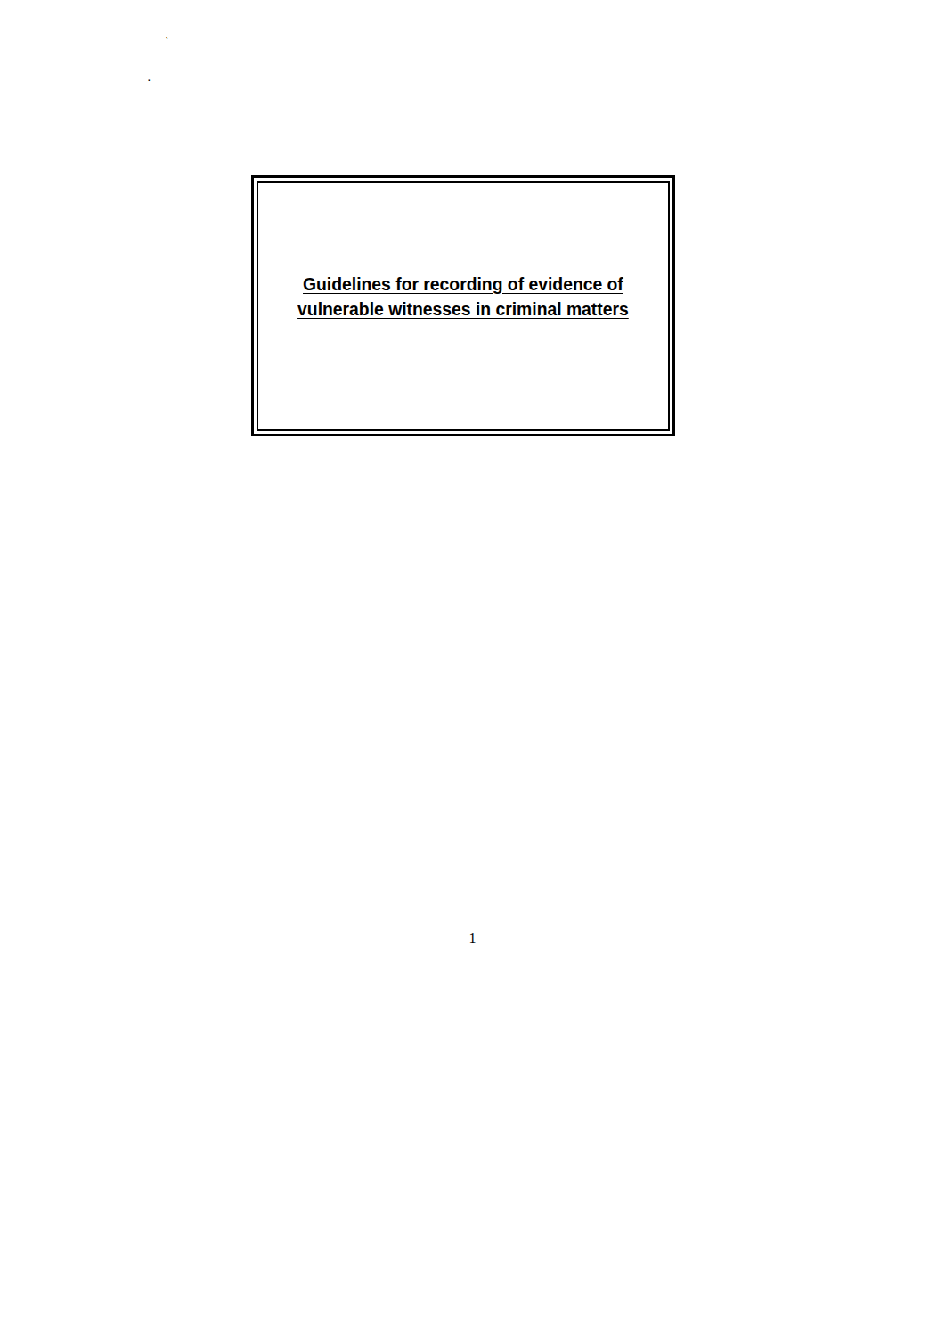` .
Guidelines for recording of evidence of vulnerable witnesses in criminal matters
1